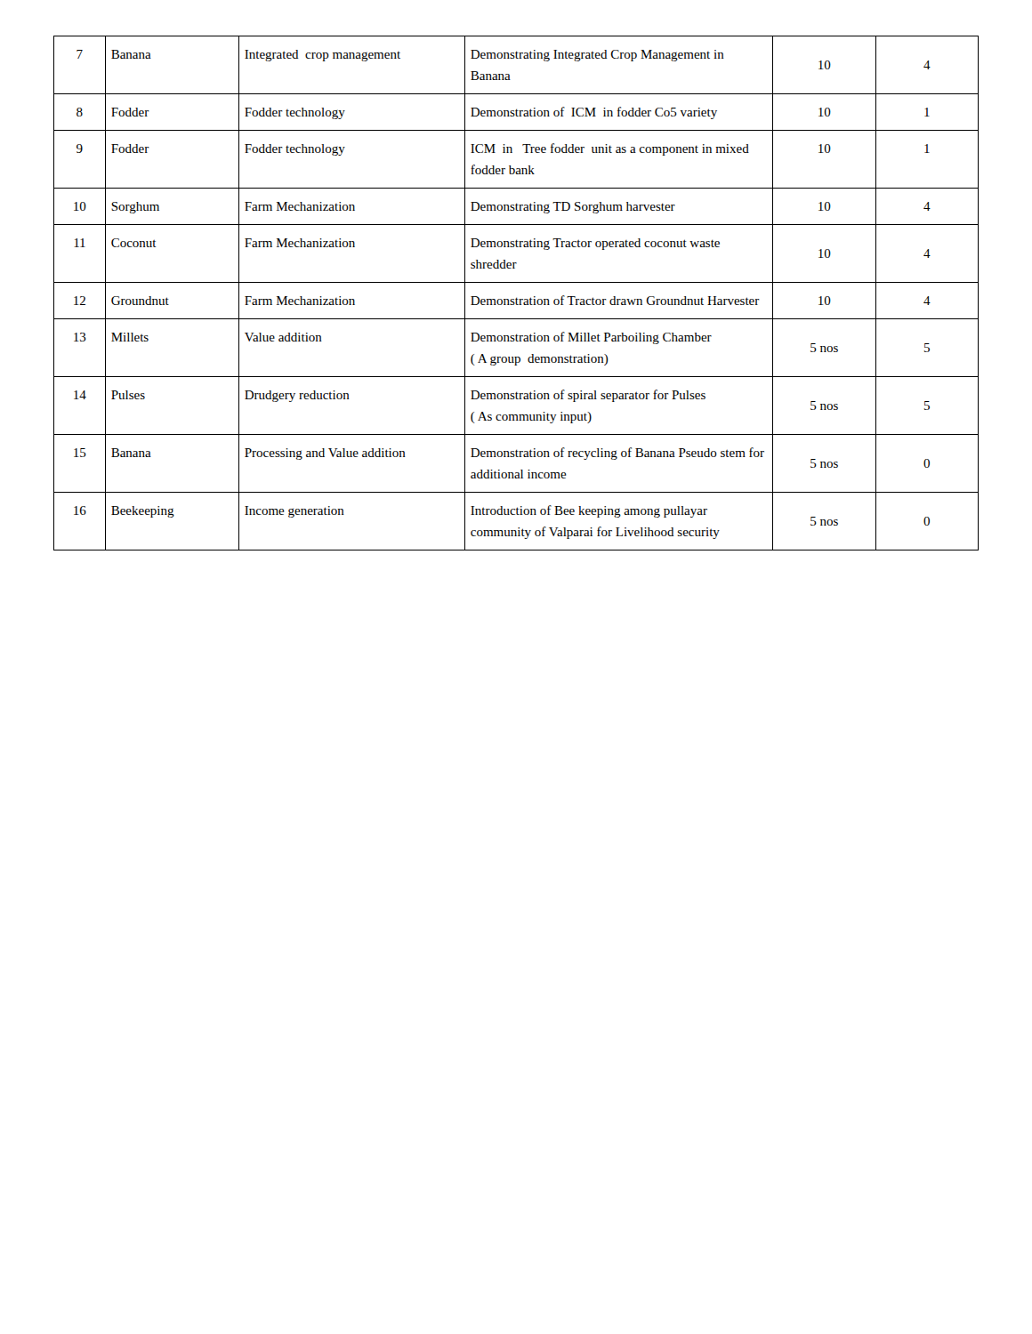| 7 | Banana | Integrated crop management | Demonstrating Integrated Crop Management in Banana | 10 | 4 |
| 8 | Fodder | Fodder technology | Demonstration of ICM in fodder Co5 variety | 10 | 1 |
| 9 | Fodder | Fodder technology | ICM in Tree fodder unit as a component in mixed fodder bank | 10 | 1 |
| 10 | Sorghum | Farm Mechanization | Demonstrating TD Sorghum harvester | 10 | 4 |
| 11 | Coconut | Farm Mechanization | Demonstrating Tractor operated coconut waste shredder | 10 | 4 |
| 12 | Groundnut | Farm Mechanization | Demonstration of Tractor drawn Groundnut Harvester | 10 | 4 |
| 13 | Millets | Value addition | Demonstration of Millet Parboiling Chamber ( A group demonstration) | 5 nos | 5 |
| 14 | Pulses | Drudgery reduction | Demonstration of spiral separator for Pulses ( As community input) | 5 nos | 5 |
| 15 | Banana | Processing and Value addition | Demonstration of recycling of Banana Pseudo stem for additional income | 5 nos | 0 |
| 16 | Beekeeping | Income generation | Introduction of Bee keeping among pullayar community of Valparai for Livelihood security | 5 nos | 0 |